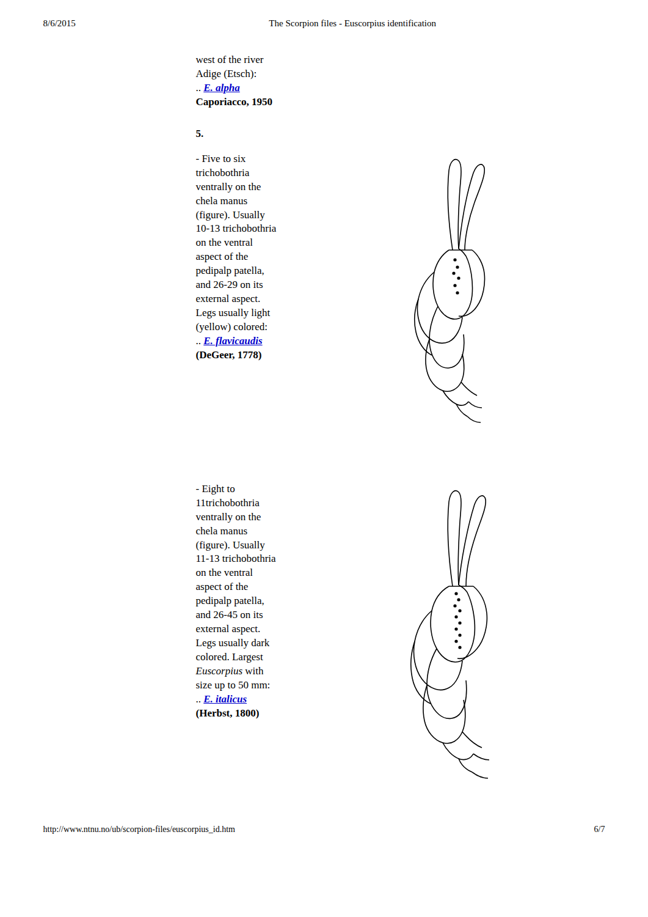8/6/2015
The Scorpion files - Euscorpius identification
west of the river Adige (Etsch):
.. E. alpha Caporiacco, 1950
5.
- Five to six trichobothria ventrally on the chela manus (figure). Usually 10-13 trichobothria on the ventral aspect of the pedipalp patella, and 26-29 on its external aspect. Legs usually light (yellow) colored:
.. E. flavicaudis (DeGeer, 1778)
- Eight to 11trichobothria ventrally on the chela manus (figure). Usually 11-13 trichobothria on the ventral aspect of the pedipalp patella, and 26-45 on its external aspect. Legs usually dark colored. Largest Euscorpius with size up to 50 mm:
.. E. italicus (Herbst, 1800)
http://www.ntnu.no/ub/scorpion-files/euscorpius_id.htm
6/7